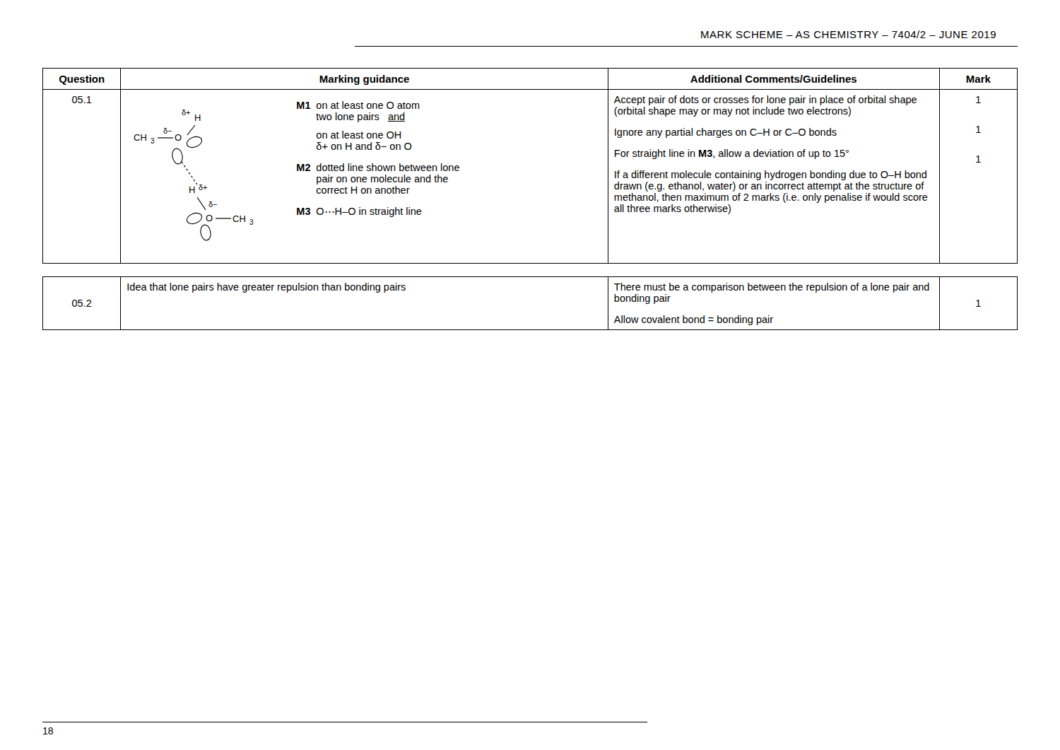MARK SCHEME – AS CHEMISTRY – 7404/2 – JUNE 2019
| Question | Marking guidance | Additional Comments/Guidelines | Mark |
| --- | --- | --- | --- |
| 05.1 | δ+ H δ− CH 3 O H δ+ δ− O CH 3 M1 on at least one O atom two lone pairs and on at least one OH δ+ on H and δ− on O M2 dotted line shown between lone pair on one molecule and the correct H on another M3 O⋯H–O in straight line | Accept pair of dots or crosses for lone pair in place of orbital shape (orbital shape may or may not include two electrons) Ignore any partial charges on C–H or C–O bonds For straight line in M3 , allow a deviation of up to 15° If a different molecule containing hydrogen bonding due to O–H bond drawn (e.g. ethanol, water) or an incorrect attempt at the structure of methanol, then maximum of 2 marks (i.e. only penalise if would score all three marks otherwise) | 1 1 1 |
| 05.2 | Idea that lone pairs have greater repulsion than bonding pairs | There must be a comparison between the repulsion of a lone pair and bonding pair Allow covalent bond = bonding pair | 1 |
18